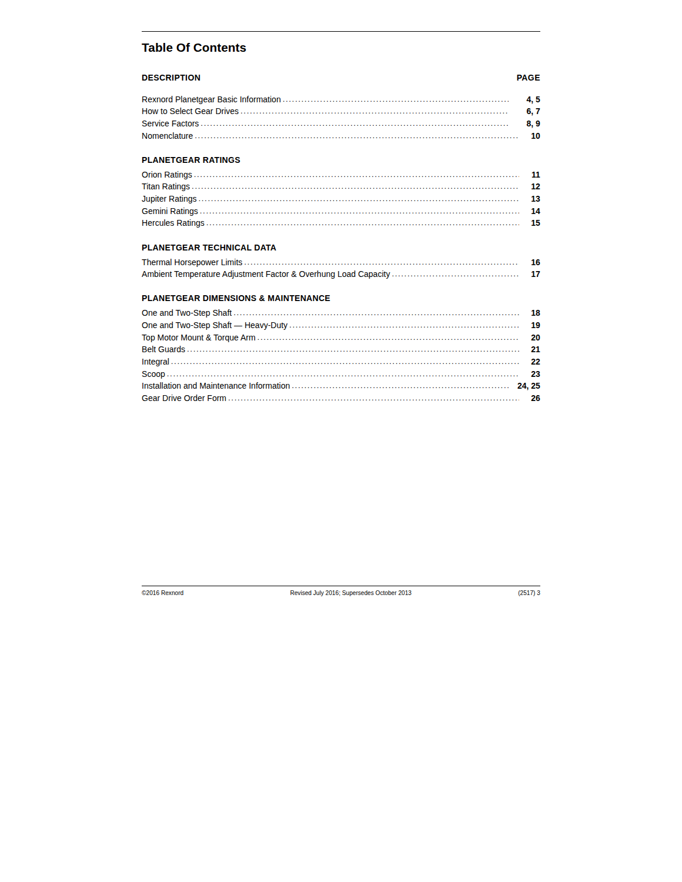Table Of Contents
DESCRIPTION PAGE
Rexnord Planetgear Basic Information ........................................................................................................... 4, 5
How to Select Gear Drives ................................................................................................................. 6, 7
Service Factors ......................................................................................................................... 8, 9
Nomenclature ........................................................................................................................... 10
PLANETGEAR RATINGS
Orion Ratings ............................................................................................................................ 11
Titan Ratings ............................................................................................................................ 12
Jupiter Ratings .......................................................................................................................... 13
Gemini Ratings ......................................................................................................................... 14
Hercules Ratings ....................................................................................................................... 15
PLANETGEAR TECHNICAL DATA
Thermal Horsepower Limits ............................................................................................................. 16
Ambient Temperature Adjustment Factor & Overhung Load Capacity ......................................................................... 17
PLANETGEAR DIMENSIONS & MAINTENANCE
One and Two-Step Shaft ................................................................................................................. 18
One and Two-Step Shaft — Heavy-Duty ................................................................................................. 19
Top Motor Mount & Torque Arm ......................................................................................................... 20
Belt Guards ............................................................................................................................. 21
Integral ................................................................................................................................. 22
Scoop ................................................................................................................................... 23
Installation and Maintenance Information ................................................................................................. 24, 25
Gear Drive Order Form ................................................................................................................... 26
©2016 Rexnord Revised July 2016; Supersedes October 2013 (2517) 3